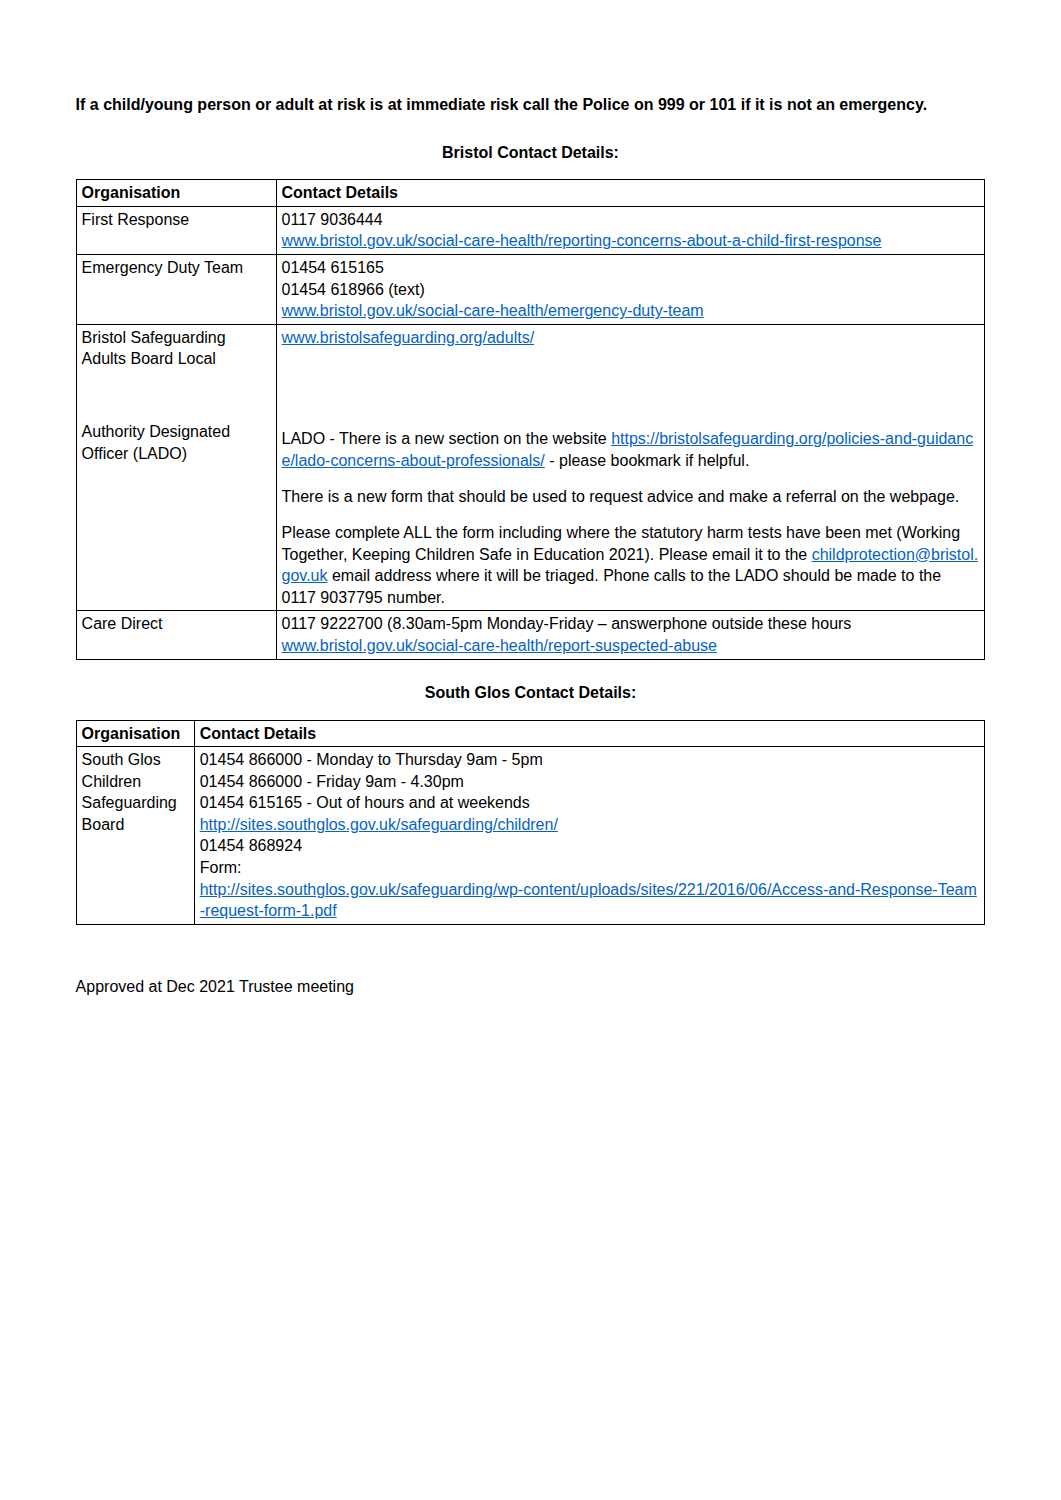If a child/young person or adult at risk is at immediate risk call the Police on 999 or 101 if it is not an emergency.
Bristol Contact Details:
| Organisation | Contact Details |
| --- | --- |
| First Response | 0117 9036444 www.bristol.gov.uk/social-care-health/reporting-concerns-about-a-child-first-response |
| Emergency Duty Team | 01454 615165 01454 618966 (text) www.bristol.gov.uk/social-care-health/emergency-duty-team |
| Bristol Safeguarding Adults Board Local Authority Designated Officer (LADO) | www.bristolsafeguarding.org/adults/ LADO - There is a new section on the website https://bristolsafeguarding.org/policies-and-guidance/lado-concerns-about-professionals/ - please bookmark if helpful. There is a new form that should be used to request advice and make a referral on the webpage. Please complete ALL the form including where the statutory harm tests have been met (Working Together, Keeping Children Safe in Education 2021). Please email it to the childprotection@bristol.gov.uk email address where it will be triaged. Phone calls to the LADO should be made to the 0117 9037795 number. |
| Care Direct | 0117 9222700 (8.30am-5pm Monday-Friday – answerphone outside these hours www.bristol.gov.uk/social-care-health/report-suspected-abuse |
South Glos Contact Details:
| Organisation | Contact Details |
| --- | --- |
| South Glos Children Safeguarding Board | 01454 866000 - Monday to Thursday 9am - 5pm 01454 866000 - Friday 9am - 4.30pm 01454 615165 - Out of hours and at weekends http://sites.southglos.gov.uk/safeguarding/children/ 01454 868924 Form: http://sites.southglos.gov.uk/safeguarding/wp-content/uploads/sites/221/2016/06/Access-and-Response-Team-request-form-1.pdf |
Approved at Dec 2021 Trustee meeting